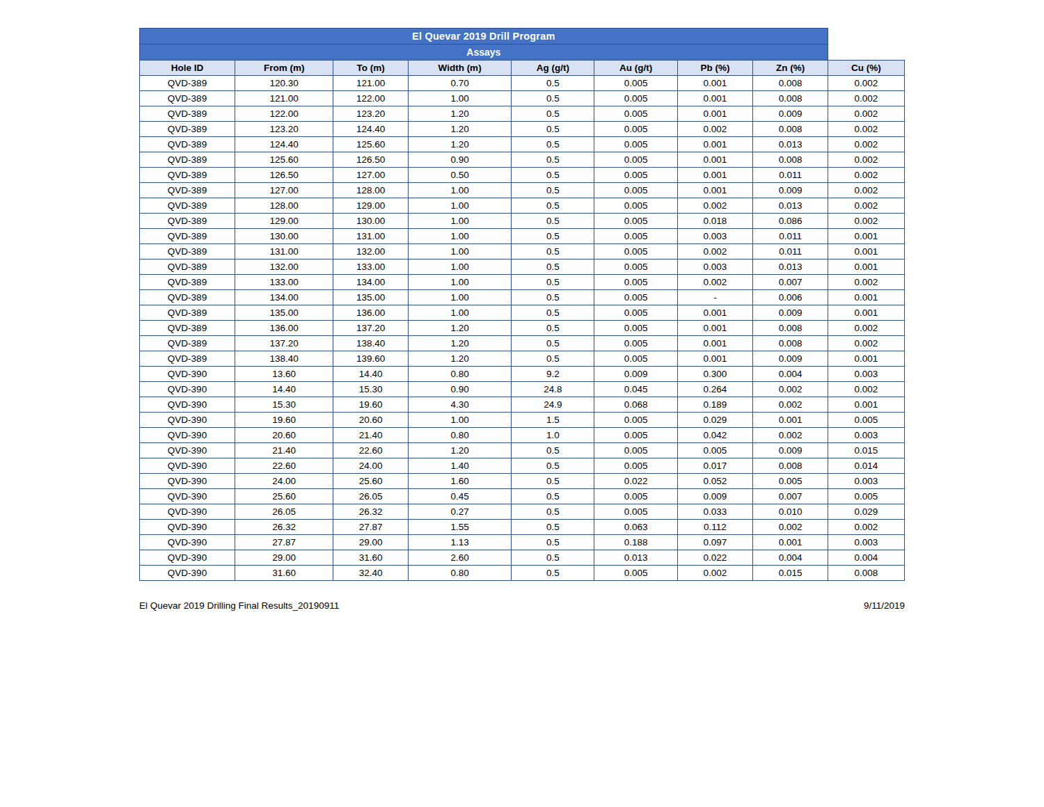| El Quevar 2019 Drill Program |
| --- |
| Assays |
| Hole ID | From (m) | To (m) | Width (m) | Ag (g/t) | Au (g/t) | Pb (%) | Zn (%) | Cu (%) |
| QVD-389 | 120.30 | 121.00 | 0.70 | 0.5 | 0.005 | 0.001 | 0.008 | 0.002 |
| QVD-389 | 121.00 | 122.00 | 1.00 | 0.5 | 0.005 | 0.001 | 0.008 | 0.002 |
| QVD-389 | 122.00 | 123.20 | 1.20 | 0.5 | 0.005 | 0.001 | 0.009 | 0.002 |
| QVD-389 | 123.20 | 124.40 | 1.20 | 0.5 | 0.005 | 0.002 | 0.008 | 0.002 |
| QVD-389 | 124.40 | 125.60 | 1.20 | 0.5 | 0.005 | 0.001 | 0.013 | 0.002 |
| QVD-389 | 125.60 | 126.50 | 0.90 | 0.5 | 0.005 | 0.001 | 0.008 | 0.002 |
| QVD-389 | 126.50 | 127.00 | 0.50 | 0.5 | 0.005 | 0.001 | 0.011 | 0.002 |
| QVD-389 | 127.00 | 128.00 | 1.00 | 0.5 | 0.005 | 0.001 | 0.009 | 0.002 |
| QVD-389 | 128.00 | 129.00 | 1.00 | 0.5 | 0.005 | 0.002 | 0.013 | 0.002 |
| QVD-389 | 129.00 | 130.00 | 1.00 | 0.5 | 0.005 | 0.018 | 0.086 | 0.002 |
| QVD-389 | 130.00 | 131.00 | 1.00 | 0.5 | 0.005 | 0.003 | 0.011 | 0.001 |
| QVD-389 | 131.00 | 132.00 | 1.00 | 0.5 | 0.005 | 0.002 | 0.011 | 0.001 |
| QVD-389 | 132.00 | 133.00 | 1.00 | 0.5 | 0.005 | 0.003 | 0.013 | 0.001 |
| QVD-389 | 133.00 | 134.00 | 1.00 | 0.5 | 0.005 | 0.002 | 0.007 | 0.002 |
| QVD-389 | 134.00 | 135.00 | 1.00 | 0.5 | 0.005 | - | 0.006 | 0.001 |
| QVD-389 | 135.00 | 136.00 | 1.00 | 0.5 | 0.005 | 0.001 | 0.009 | 0.001 |
| QVD-389 | 136.00 | 137.20 | 1.20 | 0.5 | 0.005 | 0.001 | 0.008 | 0.002 |
| QVD-389 | 137.20 | 138.40 | 1.20 | 0.5 | 0.005 | 0.001 | 0.008 | 0.002 |
| QVD-389 | 138.40 | 139.60 | 1.20 | 0.5 | 0.005 | 0.001 | 0.009 | 0.001 |
| QVD-390 | 13.60 | 14.40 | 0.80 | 9.2 | 0.009 | 0.300 | 0.004 | 0.003 |
| QVD-390 | 14.40 | 15.30 | 0.90 | 24.8 | 0.045 | 0.264 | 0.002 | 0.002 |
| QVD-390 | 15.30 | 19.60 | 4.30 | 24.9 | 0.068 | 0.189 | 0.002 | 0.001 |
| QVD-390 | 19.60 | 20.60 | 1.00 | 1.5 | 0.005 | 0.029 | 0.001 | 0.005 |
| QVD-390 | 20.60 | 21.40 | 0.80 | 1.0 | 0.005 | 0.042 | 0.002 | 0.003 |
| QVD-390 | 21.40 | 22.60 | 1.20 | 0.5 | 0.005 | 0.005 | 0.009 | 0.015 |
| QVD-390 | 22.60 | 24.00 | 1.40 | 0.5 | 0.005 | 0.017 | 0.008 | 0.014 |
| QVD-390 | 24.00 | 25.60 | 1.60 | 0.5 | 0.022 | 0.052 | 0.005 | 0.003 |
| QVD-390 | 25.60 | 26.05 | 0.45 | 0.5 | 0.005 | 0.009 | 0.007 | 0.005 |
| QVD-390 | 26.05 | 26.32 | 0.27 | 0.5 | 0.005 | 0.033 | 0.010 | 0.029 |
| QVD-390 | 26.32 | 27.87 | 1.55 | 0.5 | 0.063 | 0.112 | 0.002 | 0.002 |
| QVD-390 | 27.87 | 29.00 | 1.13 | 0.5 | 0.188 | 0.097 | 0.001 | 0.003 |
| QVD-390 | 29.00 | 31.60 | 2.60 | 0.5 | 0.013 | 0.022 | 0.004 | 0.004 |
| QVD-390 | 31.60 | 32.40 | 0.80 | 0.5 | 0.005 | 0.002 | 0.015 | 0.008 |
El Quevar 2019 Drilling Final Results_20190911 9/11/2019